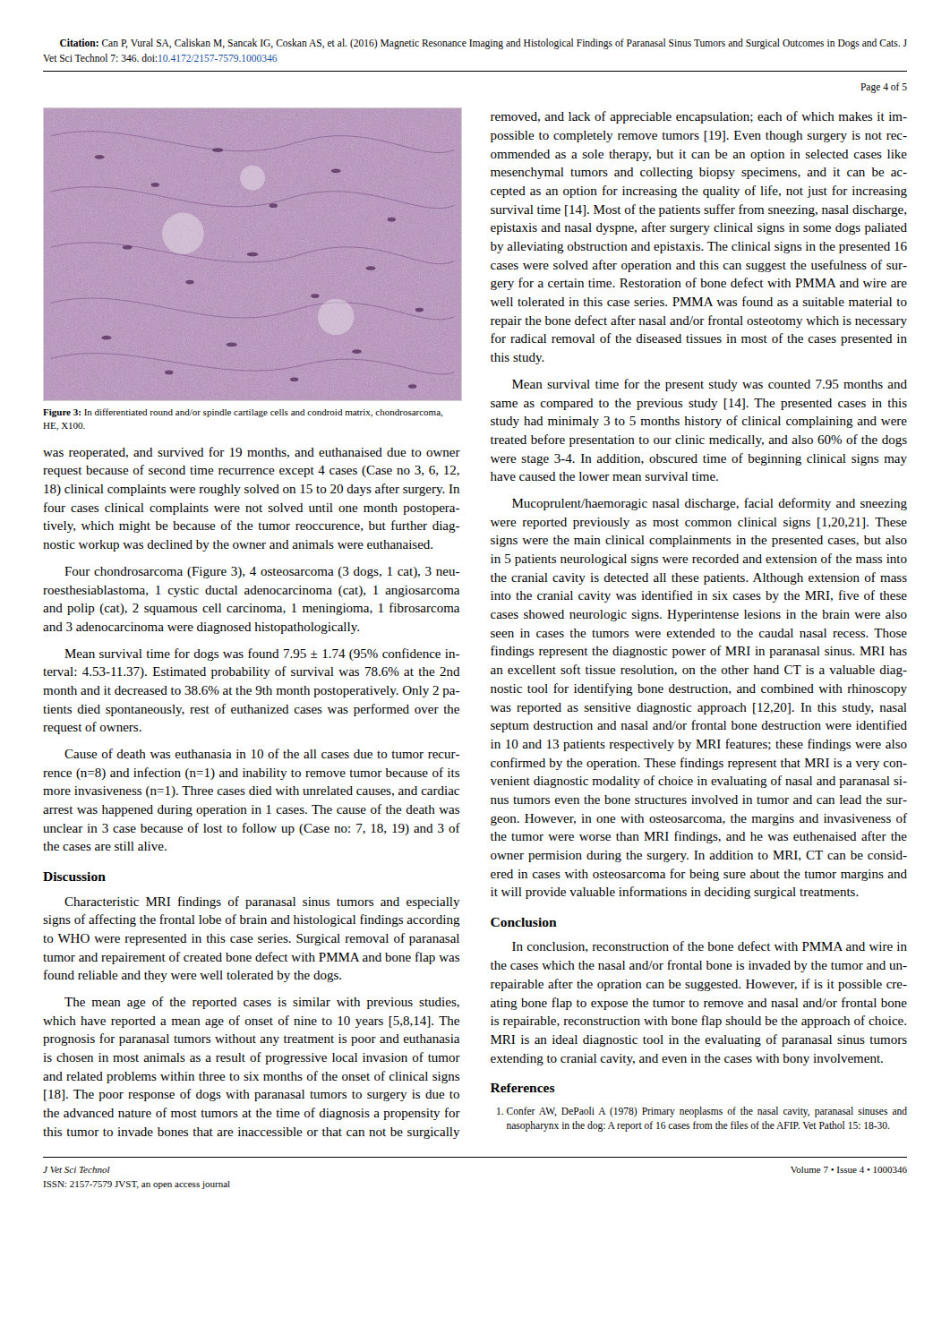Citation: Can P, Vural SA, Caliskan M, Sancak IG, Coskan AS, et al. (2016) Magnetic Resonance Imaging and Histological Findings of Paranasal Sinus Tumors and Surgical Outcomes in Dogs and Cats. J Vet Sci Technol 7: 346. doi:10.4172/2157-7579.1000346
Page 4 of 5
Figure 3: In differentiated round and/or spindle cartilage cells and condroid matrix, chondrosarcoma, HE, X100.
was reoperated, and survived for 19 months, and euthanaised due to owner request because of second time recurrence except 4 cases (Case no 3, 6, 12, 18) clinical complaints were roughly solved on 15 to 20 days after surgery. In four cases clinical complaints were not solved until one month postoperatively, which might be because of the tumor reoccurence, but further diagnostic workup was declined by the owner and animals were euthanaised.
Four chondrosarcoma (Figure 3), 4 osteosarcoma (3 dogs, 1 cat), 3 neuroesthesiablastoma, 1 cystic ductal adenocarcinoma (cat), 1 angiosarcoma and polip (cat), 2 squamous cell carcinoma, 1 meningioma, 1 fibrosarcoma and 3 adenocarcinoma were diagnosed histopathologically.
Mean survival time for dogs was found 7.95 ± 1.74 (95% confidence interval: 4.53-11.37). Estimated probability of survival was 78.6% at the 2nd month and it decreased to 38.6% at the 9th month postoperatively. Only 2 patients died spontaneously, rest of euthanized cases was performed over the request of owners.
Cause of death was euthanasia in 10 of the all cases due to tumor recurrence (n=8) and infection (n=1) and inability to remove tumor because of its more invasiveness (n=1). Three cases died with unrelated causes, and cardiac arrest was happened during operation in 1 cases. The cause of the death was unclear in 3 case because of lost to follow up (Case no: 7, 18, 19) and 3 of the cases are still alive.
Discussion
Characteristic MRI findings of paranasal sinus tumors and especially signs of affecting the frontal lobe of brain and histological findings according to WHO were represented in this case series. Surgical removal of paranasal tumor and repairement of created bone defect with PMMA and bone flap was found reliable and they were well tolerated by the dogs.
The mean age of the reported cases is similar with previous studies, which have reported a mean age of onset of nine to 10 years [5,8,14]. The prognosis for paranasal tumors without any treatment is poor and euthanasia is chosen in most animals as a result of progressive local invasion of tumor and related problems within three to six months of the onset of clinical signs [18]. The poor response of dogs with paranasal tumors to surgery is due to the advanced nature of most tumors at the time of diagnosis a propensity for this tumor to invade bones that are inaccessible or that can not be surgically removed, and lack of appreciable encapsulation; each of which makes it impossible to completely remove tumors [19]. Even though surgery is not recommended as a sole therapy, but it can be an option in selected cases like mesenchymal tumors and collecting biopsy specimens, and it can be accepted as an option for increasing the quality of life, not just for increasing survival time [14]. Most of the patients suffer from sneezing, nasal discharge, epistaxis and nasal dyspne, after surgery clinical signs in some dogs paliated by alleviating obstruction and epistaxis. The clinical signs in the presented 16 cases were solved after operation and this can suggest the usefulness of surgery for a certain time. Restoration of bone defect with PMMA and wire are well tolerated in this case series. PMMA was found as a suitable material to repair the bone defect after nasal and/or frontal osteotomy which is necessary for radical removal of the diseased tissues in most of the cases presented in this study.
Mean survival time for the present study was counted 7.95 months and same as compared to the previous study [14]. The presented cases in this study had minimaly 3 to 5 months history of clinical complaining and were treated before presentation to our clinic medically, and also 60% of the dogs were stage 3-4. In addition, obscured time of beginning clinical signs may have caused the lower mean survival time.
Mucoprulent/haemoragic nasal discharge, facial deformity and sneezing were reported previously as most common clinical signs [1,20,21]. These signs were the main clinical complainments in the presented cases, but also in 5 patients neurological signs were recorded and extension of the mass into the cranial cavity is detected all these patients. Although extension of mass into the cranial cavity was identified in six cases by the MRI, five of these cases showed neurologic signs. Hyperintense lesions in the brain were also seen in cases the tumors were extended to the caudal nasal recess. Those findings represent the diagnostic power of MRI in paranasal sinus. MRI has an excellent soft tissue resolution, on the other hand CT is a valuable diagnostic tool for identifying bone destruction, and combined with rhinoscopy was reported as sensitive diagnostic approach [12,20]. In this study, nasal septum destruction and nasal and/or frontal bone destruction were identified in 10 and 13 patients respectively by MRI features; these findings were also confirmed by the operation. These findings represent that MRI is a very convenient diagnostic modality of choice in evaluating of nasal and paranasal sinus tumors even the bone structures involved in tumor and can lead the surgeon. However, in one with osteosarcoma, the margins and invasiveness of the tumor were worse than MRI findings, and he was euthenaised after the owner permision during the surgery. In addition to MRI, CT can be considered in cases with osteosarcoma for being sure about the tumor margins and it will provide valuable informations in deciding surgical treatments.
Conclusion
In conclusion, reconstruction of the bone defect with PMMA and wire in the cases which the nasal and/or frontal bone is invaded by the tumor and unrepairable after the opration can be suggested. However, if is it possible creating bone flap to expose the tumor to remove and nasal and/or frontal bone is repairable, reconstruction with bone flap should be the approach of choice. MRI is an ideal diagnostic tool in the evaluating of paranasal sinus tumors extending to cranial cavity, and even in the cases with bony involvement.
References
Confer AW, DePaoli A (1978) Primary neoplasms of the nasal cavity, paranasal sinuses and nasopharynx in the dog: A report of 16 cases from the files of the AFIP. Vet Pathol 15: 18-30.
J Vet Sci Technol
ISSN: 2157-7579 JVST, an open access journal
Volume 7 • Issue 4 • 1000346